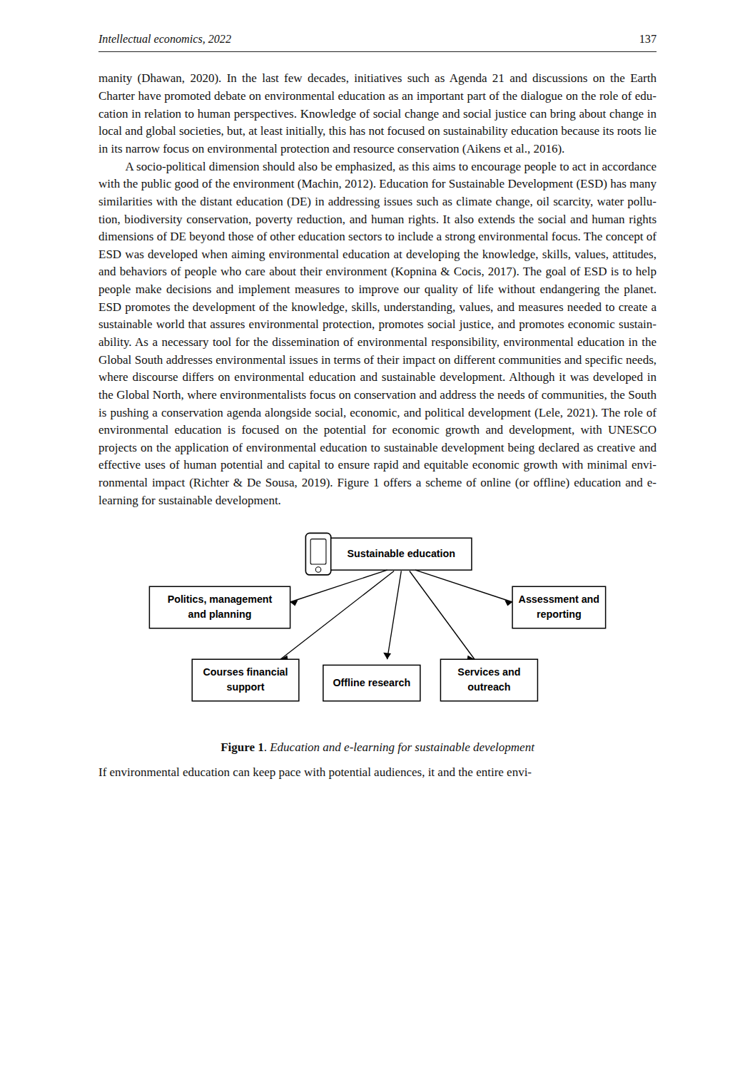Intellectual economics, 2022 137
manity (Dhawan, 2020). In the last few decades, initiatives such as Agenda 21 and discussions on the Earth Charter have promoted debate on environmental education as an important part of the dialogue on the role of education in relation to human perspectives. Knowledge of social change and social justice can bring about change in local and global societies, but, at least initially, this has not focused on sustainability education because its roots lie in its narrow focus on environmental protection and resource conservation (Aikens et al., 2016).
A socio-political dimension should also be emphasized, as this aims to encourage people to act in accordance with the public good of the environment (Machin, 2012). Education for Sustainable Development (ESD) has many similarities with the distant education (DE) in addressing issues such as climate change, oil scarcity, water pollution, biodiversity conservation, poverty reduction, and human rights. It also extends the social and human rights dimensions of DE beyond those of other education sectors to include a strong environmental focus. The concept of ESD was developed when aiming environmental education at developing the knowledge, skills, values, attitudes, and behaviors of people who care about their environment (Kopnina & Cocis, 2017). The goal of ESD is to help people make decisions and implement measures to improve our quality of life without endangering the planet. ESD promotes the development of the knowledge, skills, understanding, values, and measures needed to create a sustainable world that assures environmental protection, promotes social justice, and promotes economic sustainability. As a necessary tool for the dissemination of environmental responsibility, environmental education in the Global South addresses environmental issues in terms of their impact on different communities and specific needs, where discourse differs on environmental education and sustainable development. Although it was developed in the Global North, where environmentalists focus on conservation and address the needs of communities, the South is pushing a conservation agenda alongside social, economic, and political development (Lele, 2021). The role of environmental education is focused on the potential for economic growth and development, with UNESCO projects on the application of environmental education to sustainable development being declared as creative and effective uses of human potential and capital to ensure rapid and equitable economic growth with minimal environmental impact (Richter & De Sousa, 2019). Figure 1 offers a scheme of online (or offline) education and e-learning for sustainable development.
Sustainable education Politics, management and planning Assessment and reporting Courses financial support Offline research Services and outreach
Figure 1. Education and e-learning for sustainable development
If environmental education can keep pace with potential audiences, it and the entire envi-